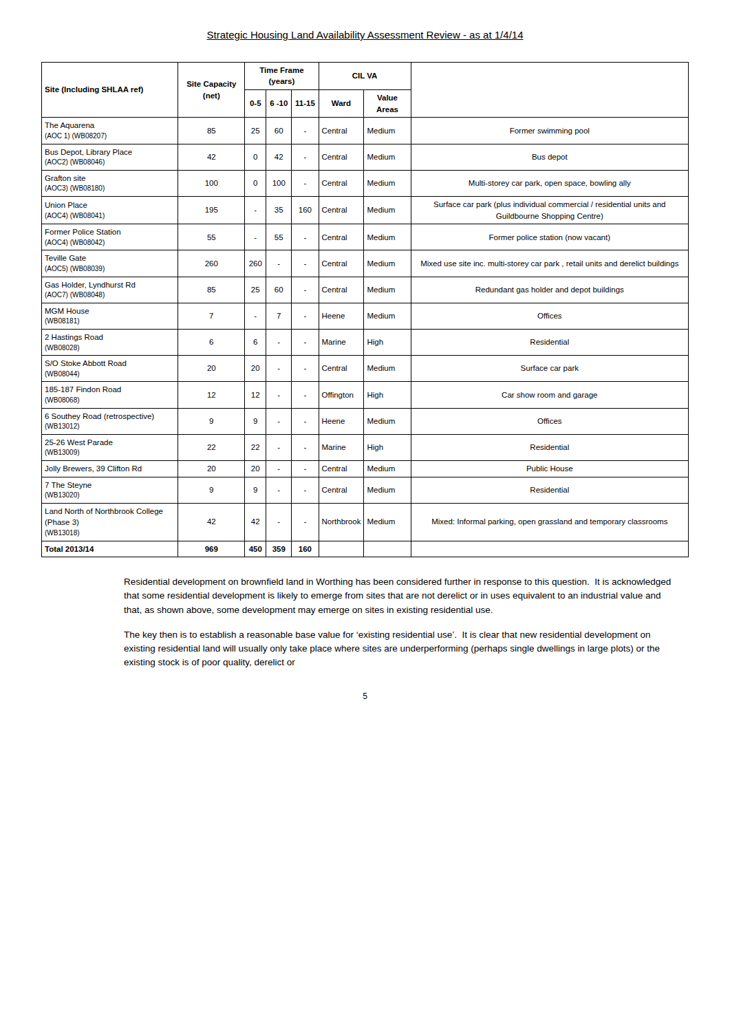Strategic Housing Land Availability Assessment Review - as at 1/4/14
| Site (Including SHLAA ref) | Site Capacity (net) | Time Frame (years) | CIL VA | |
| --- | --- | --- | --- | --- |
| 0-5 | 6 -10 | 11-15 | Ward | Value Areas |
| The Aquarena (AOC 1) (WB08207) | 85 | 25 | 60 | - | Central | Medium | Former swimming pool |
| Bus Depot, Library Place (AOC2) (WB08046) | 42 | 0 | 42 | - | Central | Medium | Bus depot |
| Grafton site (AOC3) (WB08180) | 100 | 0 | 100 | - | Central | Medium | Multi-storey car park, open space, bowling ally |
| Union Place (AOC4) (WB08041) | 195 | - | 35 | 160 | Central | Medium | Surface car park (plus individual commercial / residential units and Guildbourne Shopping Centre) |
| Former Police Station (AOC4) (WB08042) | 55 | - | 55 | - | Central | Medium | Former police station (now vacant) |
| Teville Gate (AOC5) (WB08039) | 260 | 260 | - | - | Central | Medium | Mixed use site inc. multi-storey car park , retail units and derelict buildings |
| Gas Holder, Lyndhurst Rd (AOC7) (WB08048) | 85 | 25 | 60 | - | Central | Medium | Redundant gas holder and depot buildings |
| MGM House (WB08181) | 7 | - | 7 | - | Heene | Medium | Offices |
| 2 Hastings Road (WB08028) | 6 | 6 | - | - | Marine | High | Residential |
| S/O Stoke Abbott Road (WB08044) | 20 | 20 | - | - | Central | Medium | Surface car park |
| 185-187 Findon Road (WB08068) | 12 | 12 | - | - | Offington | High | Car show room and garage |
| 6 Southey Road (retrospective) (WB13012) | 9 | 9 | - | - | Heene | Medium | Offices |
| 25-26 West Parade (WB13009) | 22 | 22 | - | - | Marine | High | Residential |
| Jolly Brewers, 39 Clifton Rd | 20 | 20 | - | - | Central | Medium | Public House |
| 7 The Steyne (WB13020) | 9 | 9 | - | - | Central | Medium | Residential |
| Land North of Northbrook College (Phase 3) (WB13018) | 42 | 42 | - | - | Northbrook | Medium | Mixed: Informal parking, open grassland and temporary classrooms |
| Total 2013/14 | 969 | 450 | 359 | 160 | | | |
Residential development on brownfield land in Worthing has been considered further in response to this question. It is acknowledged that some residential development is likely to emerge from sites that are not derelict or in uses equivalent to an industrial value and that, as shown above, some development may emerge on sites in existing residential use.
The key then is to establish a reasonable base value for ‘existing residential use’. It is clear that new residential development on existing residential land will usually only take place where sites are underperforming (perhaps single dwellings in large plots) or the existing stock is of poor quality, derelict or
5